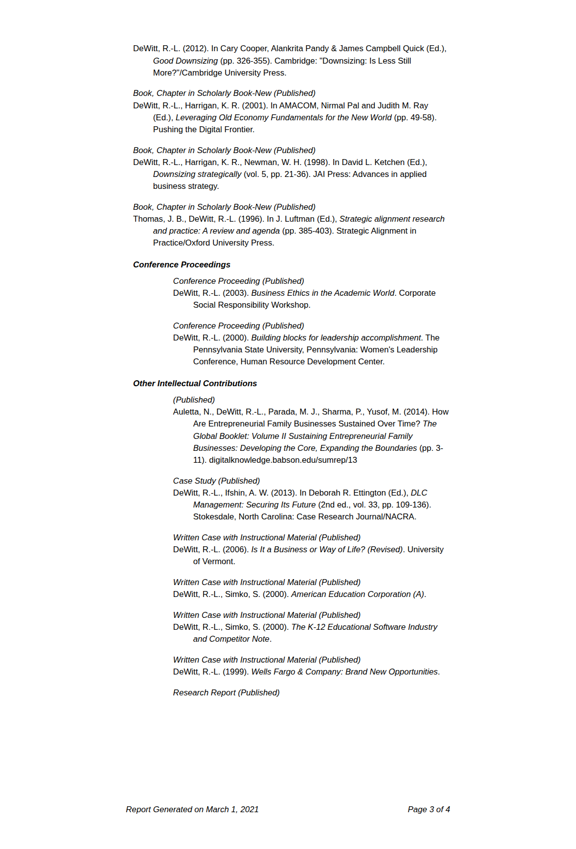DeWitt, R.-L. (2012). In Cary Cooper, Alankrita Pandy & James Campbell Quick (Ed.), Good Downsizing (pp. 326-355). Cambridge: "Downsizing: Is Less Still More?"/Cambridge University Press.
Book, Chapter in Scholarly Book-New (Published)
DeWitt, R.-L., Harrigan, K. R. (2001). In AMACOM, Nirmal Pal and Judith M. Ray (Ed.), Leveraging Old Economy Fundamentals for the New World (pp. 49-58). Pushing the Digital Frontier.
Book, Chapter in Scholarly Book-New (Published)
DeWitt, R.-L., Harrigan, K. R., Newman, W. H. (1998). In David L. Ketchen (Ed.), Downsizing strategically (vol. 5, pp. 21-36). JAI Press: Advances in applied business strategy.
Book, Chapter in Scholarly Book-New (Published)
Thomas, J. B., DeWitt, R.-L. (1996). In J. Luftman (Ed.), Strategic alignment research and practice: A review and agenda (pp. 385-403). Strategic Alignment in Practice/Oxford University Press.
Conference Proceedings
Conference Proceeding (Published)
DeWitt, R.-L. (2003). Business Ethics in the Academic World. Corporate Social Responsibility Workshop.
Conference Proceeding (Published)
DeWitt, R.-L. (2000). Building blocks for leadership accomplishment. The Pennsylvania State University, Pennsylvania: Women's Leadership Conference, Human Resource Development Center.
Other Intellectual Contributions
(Published)
Auletta, N., DeWitt, R.-L., Parada, M. J., Sharma, P., Yusof, M. (2014). How Are Entrepreneurial Family Businesses Sustained Over Time? The Global Booklet: Volume II Sustaining Entrepreneurial Family Businesses: Developing the Core, Expanding the Boundaries (pp. 3-11). digitalknowledge.babson.edu/sumrep/13
Case Study (Published)
DeWitt, R.-L., Ifshin, A. W. (2013). In Deborah R. Ettington (Ed.), DLC Management: Securing Its Future (2nd ed., vol. 33, pp. 109-136). Stokesdale, North Carolina: Case Research Journal/NACRA.
Written Case with Instructional Material (Published)
DeWitt, R.-L. (2006). Is It a Business or Way of Life? (Revised). University of Vermont.
Written Case with Instructional Material (Published)
DeWitt, R.-L., Simko, S. (2000). American Education Corporation (A).
Written Case with Instructional Material (Published)
DeWitt, R.-L., Simko, S. (2000). The K-12 Educational Software Industry and Competitor Note.
Written Case with Instructional Material (Published)
DeWitt, R.-L. (1999). Wells Fargo & Company: Brand New Opportunities.
Research Report (Published)
Report Generated on March 1, 2021
Page 3 of 4